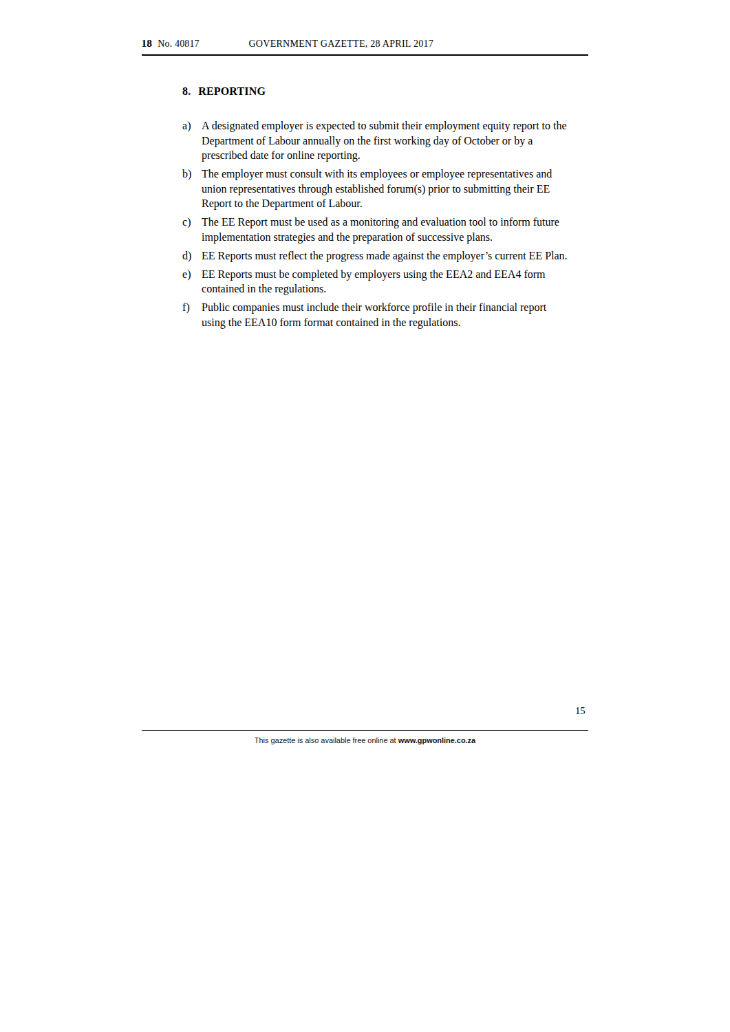18 No. 40817
GOVERNMENT GAZETTE, 28 APRIL 2017
8. REPORTING
a) A designated employer is expected to submit their employment equity report to the Department of Labour annually on the first working day of October or by a prescribed date for online reporting.
b) The employer must consult with its employees or employee representatives and union representatives through established forum(s) prior to submitting their EE Report to the Department of Labour.
c) The EE Report must be used as a monitoring and evaluation tool to inform future implementation strategies and the preparation of successive plans.
d) EE Reports must reflect the progress made against the employer’s current EE Plan.
e) EE Reports must be completed by employers using the EEA2 and EEA4 form contained in the regulations.
f) Public companies must include their workforce profile in their financial report using the EEA10 form format contained in the regulations.
15
This gazette is also available free online at www.gpwonline.co.za